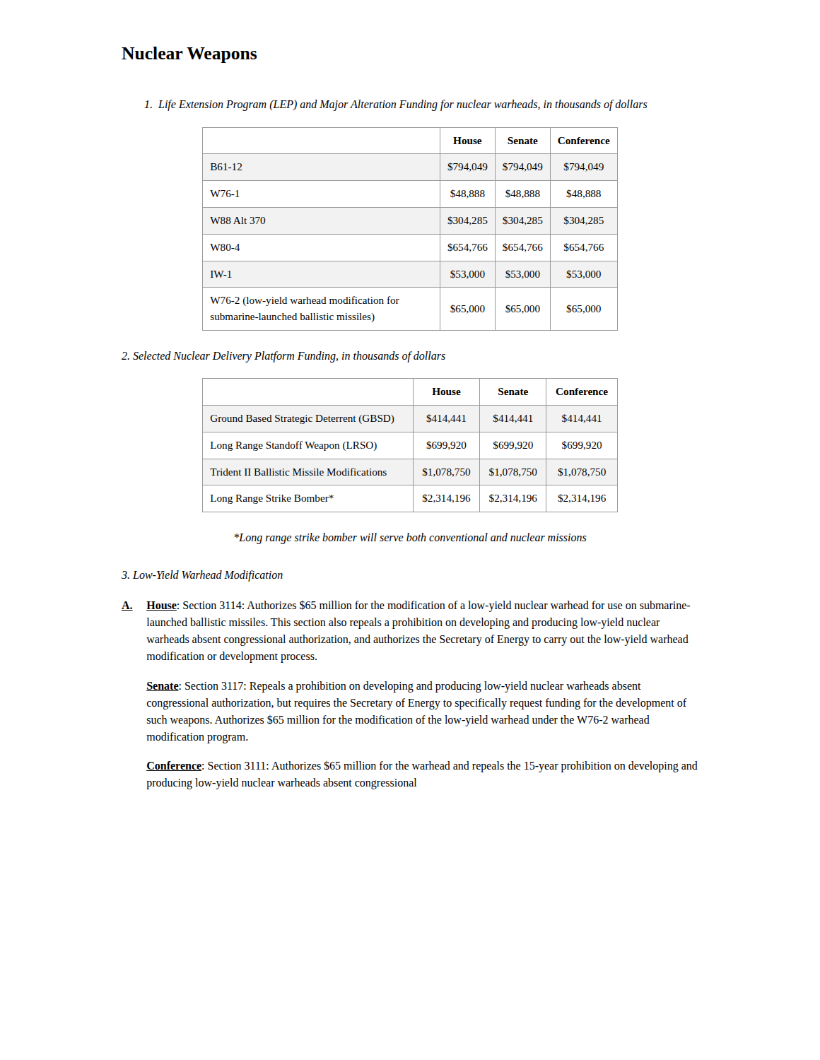Nuclear Weapons
1. Life Extension Program (LEP) and Major Alteration Funding for nuclear warheads, in thousands of dollars
| | House | Senate | Conference |
| --- | --- | --- | --- |
| B61-12 | $794,049 | $794,049 | $794,049 |
| W76-1 | $48,888 | $48,888 | $48,888 |
| W88 Alt 370 | $304,285 | $304,285 | $304,285 |
| W80-4 | $654,766 | $654,766 | $654,766 |
| IW-1 | $53,000 | $53,000 | $53,000 |
| W76-2 (low-yield warhead modification for submarine-launched ballistic missiles) | $65,000 | $65,000 | $65,000 |
2. Selected Nuclear Delivery Platform Funding, in thousands of dollars
| | House | Senate | Conference |
| --- | --- | --- | --- |
| Ground Based Strategic Deterrent (GBSD) | $414,441 | $414,441 | $414,441 |
| Long Range Standoff Weapon (LRSO) | $699,920 | $699,920 | $699,920 |
| Trident II Ballistic Missile Modifications | $1,078,750 | $1,078,750 | $1,078,750 |
| Long Range Strike Bomber* | $2,314,196 | $2,314,196 | $2,314,196 |
*Long range strike bomber will serve both conventional and nuclear missions
3. Low-Yield Warhead Modification
A.
House: Section 3114: Authorizes $65 million for the modification of a low-yield nuclear warhead for use on submarine-launched ballistic missiles. This section also repeals a prohibition on developing and producing low-yield nuclear warheads absent congressional authorization, and authorizes the Secretary of Energy to carry out the low-yield warhead modification or development process.
Senate: Section 3117: Repeals a prohibition on developing and producing low-yield nuclear warheads absent congressional authorization, but requires the Secretary of Energy to specifically request funding for the development of such weapons. Authorizes $65 million for the modification of the low-yield warhead under the W76-2 warhead modification program.
Conference: Section 3111: Authorizes $65 million for the warhead and repeals the 15-year prohibition on developing and producing low-yield nuclear warheads absent congressional